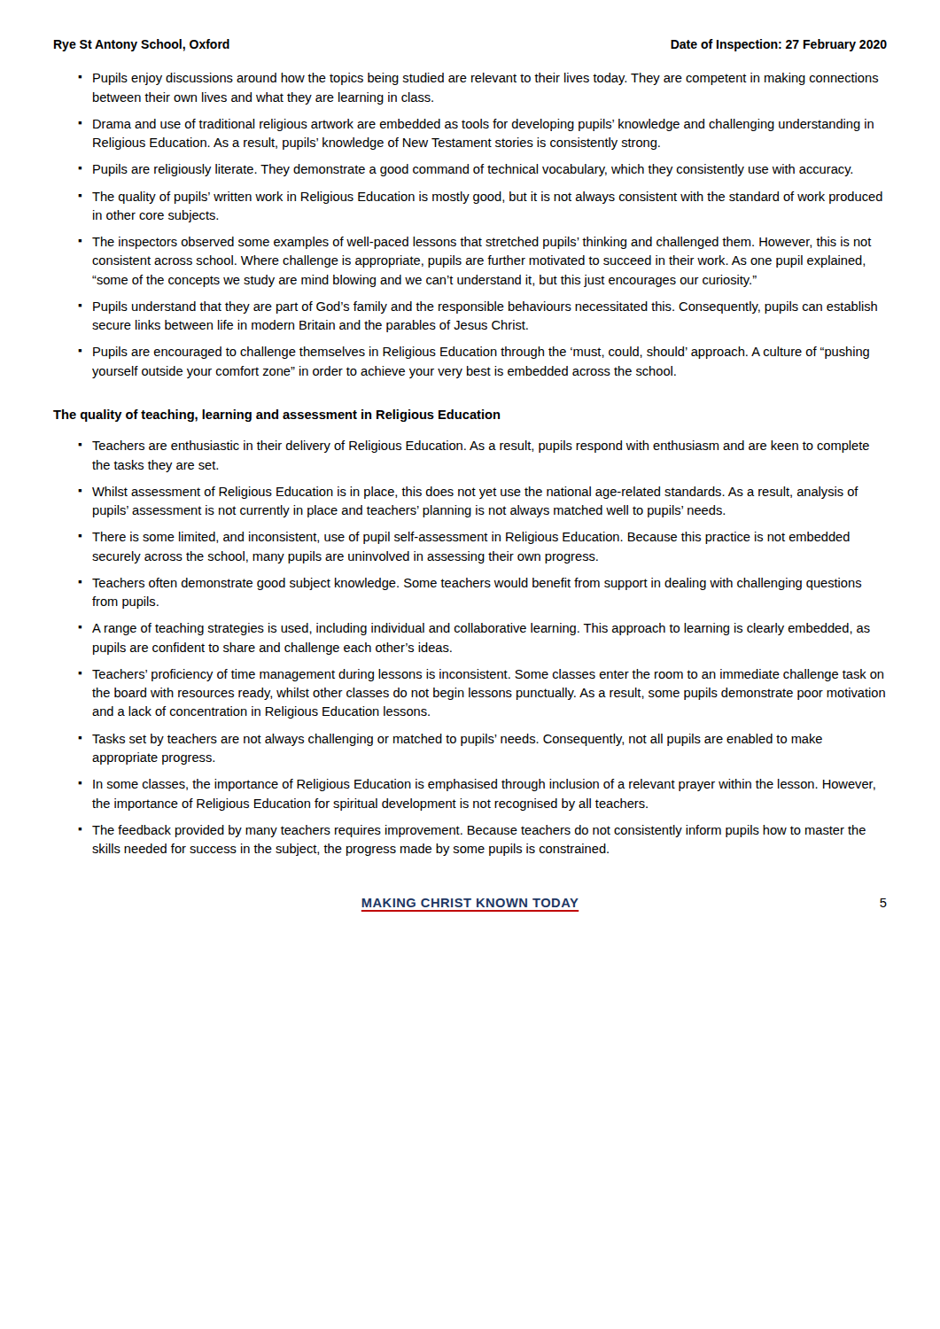Rye St Antony School, Oxford Date of Inspection: 27 February 2020
Pupils enjoy discussions around how the topics being studied are relevant to their lives today. They are competent in making connections between their own lives and what they are learning in class.
Drama and use of traditional religious artwork are embedded as tools for developing pupils’ knowledge and challenging understanding in Religious Education. As a result, pupils’ knowledge of New Testament stories is consistently strong.
Pupils are religiously literate. They demonstrate a good command of technical vocabulary, which they consistently use with accuracy.
The quality of pupils’ written work in Religious Education is mostly good, but it is not always consistent with the standard of work produced in other core subjects.
The inspectors observed some examples of well-paced lessons that stretched pupils’ thinking and challenged them. However, this is not consistent across school. Where challenge is appropriate, pupils are further motivated to succeed in their work. As one pupil explained, “some of the concepts we study are mind blowing and we can’t understand it, but this just encourages our curiosity.”
Pupils understand that they are part of God’s family and the responsible behaviours necessitated this. Consequently, pupils can establish secure links between life in modern Britain and the parables of Jesus Christ.
Pupils are encouraged to challenge themselves in Religious Education through the ‘must, could, should’ approach. A culture of “pushing yourself outside your comfort zone” in order to achieve your very best is embedded across the school.
The quality of teaching, learning and assessment in Religious Education
Teachers are enthusiastic in their delivery of Religious Education. As a result, pupils respond with enthusiasm and are keen to complete the tasks they are set.
Whilst assessment of Religious Education is in place, this does not yet use the national age-related standards. As a result, analysis of pupils’ assessment is not currently in place and teachers’ planning is not always matched well to pupils’ needs.
There is some limited, and inconsistent, use of pupil self-assessment in Religious Education. Because this practice is not embedded securely across the school, many pupils are uninvolved in assessing their own progress.
Teachers often demonstrate good subject knowledge. Some teachers would benefit from support in dealing with challenging questions from pupils.
A range of teaching strategies is used, including individual and collaborative learning. This approach to learning is clearly embedded, as pupils are confident to share and challenge each other’s ideas.
Teachers’ proficiency of time management during lessons is inconsistent. Some classes enter the room to an immediate challenge task on the board with resources ready, whilst other classes do not begin lessons punctually. As a result, some pupils demonstrate poor motivation and a lack of concentration in Religious Education lessons.
Tasks set by teachers are not always challenging or matched to pupils’ needs. Consequently, not all pupils are enabled to make appropriate progress.
In some classes, the importance of Religious Education is emphasised through inclusion of a relevant prayer within the lesson. However, the importance of Religious Education for spiritual development is not recognised by all teachers.
The feedback provided by many teachers requires improvement. Because teachers do not consistently inform pupils how to master the skills needed for success in the subject, the progress made by some pupils is constrained.
MAKING CHRIST KNOWN TODAY 5